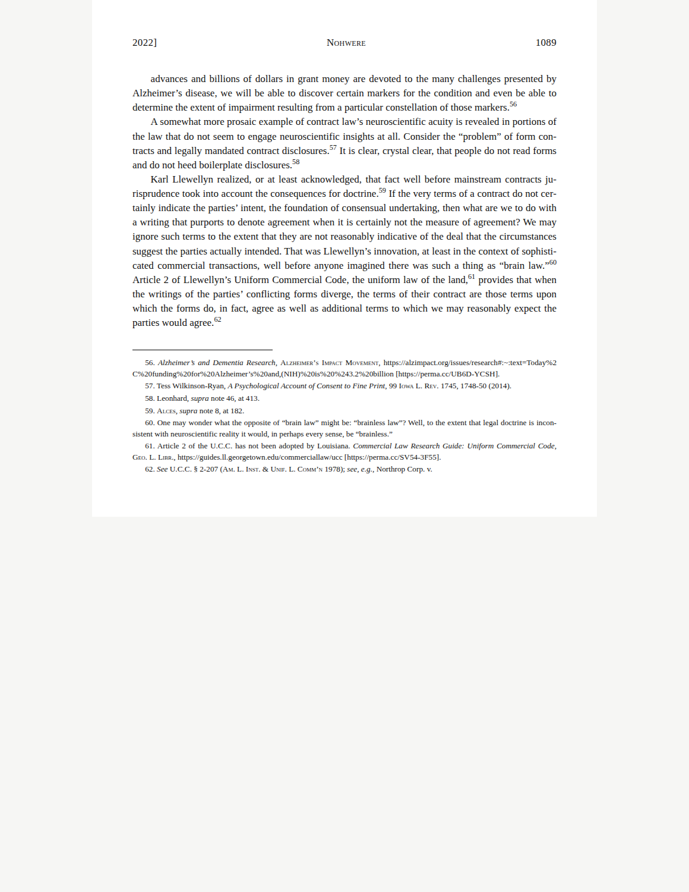2022] Nohwere 1089
advances and billions of dollars in grant money are devoted to the many challenges presented by Alzheimer’s disease, we will be able to discover certain markers for the condition and even be able to determine the extent of impairment resulting from a particular constellation of those markers.56
A somewhat more prosaic example of contract law’s neuroscientific acuity is revealed in portions of the law that do not seem to engage neuroscientific insights at all. Consider the “problem” of form contracts and legally mandated contract disclosures.57 It is clear, crystal clear, that people do not read forms and do not heed boilerplate disclosures.58
Karl Llewellyn realized, or at least acknowledged, that fact well before mainstream contracts jurisprudence took into account the consequences for doctrine.59 If the very terms of a contract do not certainly indicate the parties’ intent, the foundation of consensual undertaking, then what are we to do with a writing that purports to denote agreement when it is certainly not the measure of agreement? We may ignore such terms to the extent that they are not reasonably indicative of the deal that the circumstances suggest the parties actually intended. That was Llewellyn’s innovation, at least in the context of sophisticated commercial transactions, well before anyone imagined there was such a thing as “brain law.”60 Article 2 of Llewellyn’s Uniform Commercial Code, the uniform law of the land,61 provides that when the writings of the parties’ conflicting forms diverge, the terms of their contract are those terms upon which the forms do, in fact, agree as well as additional terms to which we may reasonably expect the parties would agree.62
56. Alzheimer’s and Dementia Research, Alzheimer’s Impact Movement, https://alzimpact.org/issues/research#:~:text=Today%2C%20funding%20for%20Alzheimer’s%20and,(NIH)%20is%20%243.2%20billion [https://perma.cc/UB6D-YCSH].
57. Tess Wilkinson-Ryan, A Psychological Account of Consent to Fine Print, 99 Iowa L. Rev. 1745, 1748-50 (2014).
58. Leonhard, supra note 46, at 413.
59. Alces, supra note 8, at 182.
60. One may wonder what the opposite of “brain law” might be: “brainless law”? Well, to the extent that legal doctrine is inconsistent with neuroscientific reality it would, in perhaps every sense, be “brainless.”
61. Article 2 of the U.C.C. has not been adopted by Louisiana. Commercial Law Research Guide: Uniform Commercial Code, Geo. L. Libr., https://guides.ll.georgetown.edu/commerciallaw/ucc [https://perma.cc/SV54-3F55].
62. See U.C.C. § 2-207 (Am. L. Inst. & Unif. L. Comm’n 1978); see, e.g., Northrop Corp. v.